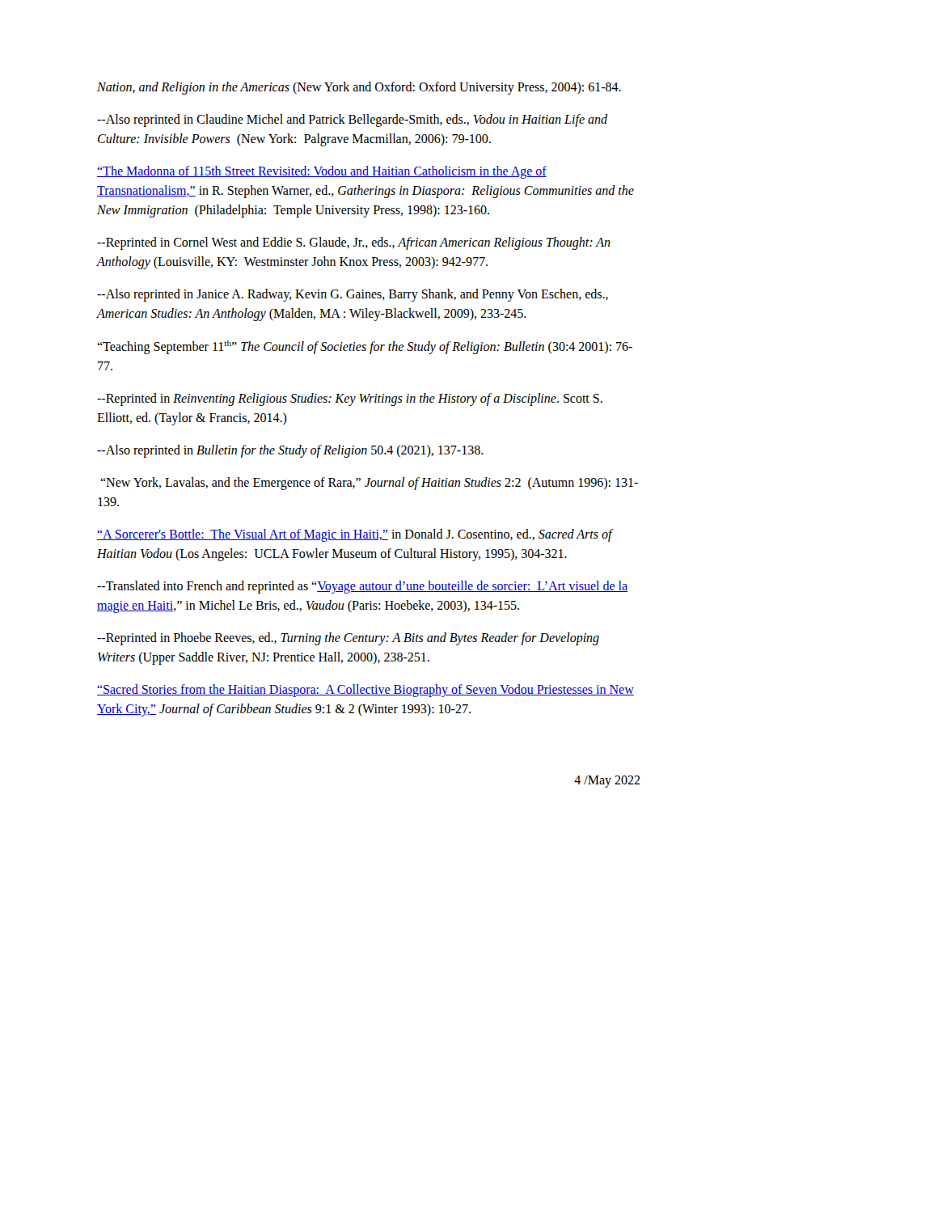Nation, and Religion in the Americas (New York and Oxford: Oxford University Press, 2004): 61-84.
--Also reprinted in Claudine Michel and Patrick Bellegarde-Smith, eds., Vodou in Haitian Life and Culture: Invisible Powers (New York: Palgrave Macmillan, 2006): 79-100.
“The Madonna of 115th Street Revisited: Vodou and Haitian Catholicism in the Age of Transnationalism,” in R. Stephen Warner, ed., Gatherings in Diaspora: Religious Communities and the New Immigration (Philadelphia: Temple University Press, 1998): 123-160.
--Reprinted in Cornel West and Eddie S. Glaude, Jr., eds., African American Religious Thought: An Anthology (Louisville, KY: Westminster John Knox Press, 2003): 942-977.
--Also reprinted in Janice A. Radway, Kevin G. Gaines, Barry Shank, and Penny Von Eschen, eds., American Studies: An Anthology (Malden, MA : Wiley-Blackwell, 2009), 233-245.
“Teaching September 11th” The Council of Societies for the Study of Religion: Bulletin (30:4 2001): 76-77.
--Reprinted in Reinventing Religious Studies: Key Writings in the History of a Discipline. Scott S. Elliott, ed. (Taylor & Francis, 2014.)
--Also reprinted in Bulletin for the Study of Religion 50.4 (2021), 137-138.
“New York, Lavalas, and the Emergence of Rara,” Journal of Haitian Studies 2:2 (Autumn 1996): 131-139.
“A Sorcerer's Bottle: The Visual Art of Magic in Haiti,” in Donald J. Cosentino, ed., Sacred Arts of Haitian Vodou (Los Angeles: UCLA Fowler Museum of Cultural History, 1995), 304-321.
--Translated into French and reprinted as “Voyage autour d’une bouteille de sorcier: L’Art visuel de la magie en Haiti,” in Michel Le Bris, ed., Vaudou (Paris: Hoebeke, 2003), 134-155.
--Reprinted in Phoebe Reeves, ed., Turning the Century: A Bits and Bytes Reader for Developing Writers (Upper Saddle River, NJ: Prentice Hall, 2000), 238-251.
“Sacred Stories from the Haitian Diaspora: A Collective Biography of Seven Vodou Priestesses in New York City,” Journal of Caribbean Studies 9:1 & 2 (Winter 1993): 10-27.
4 /May 2022